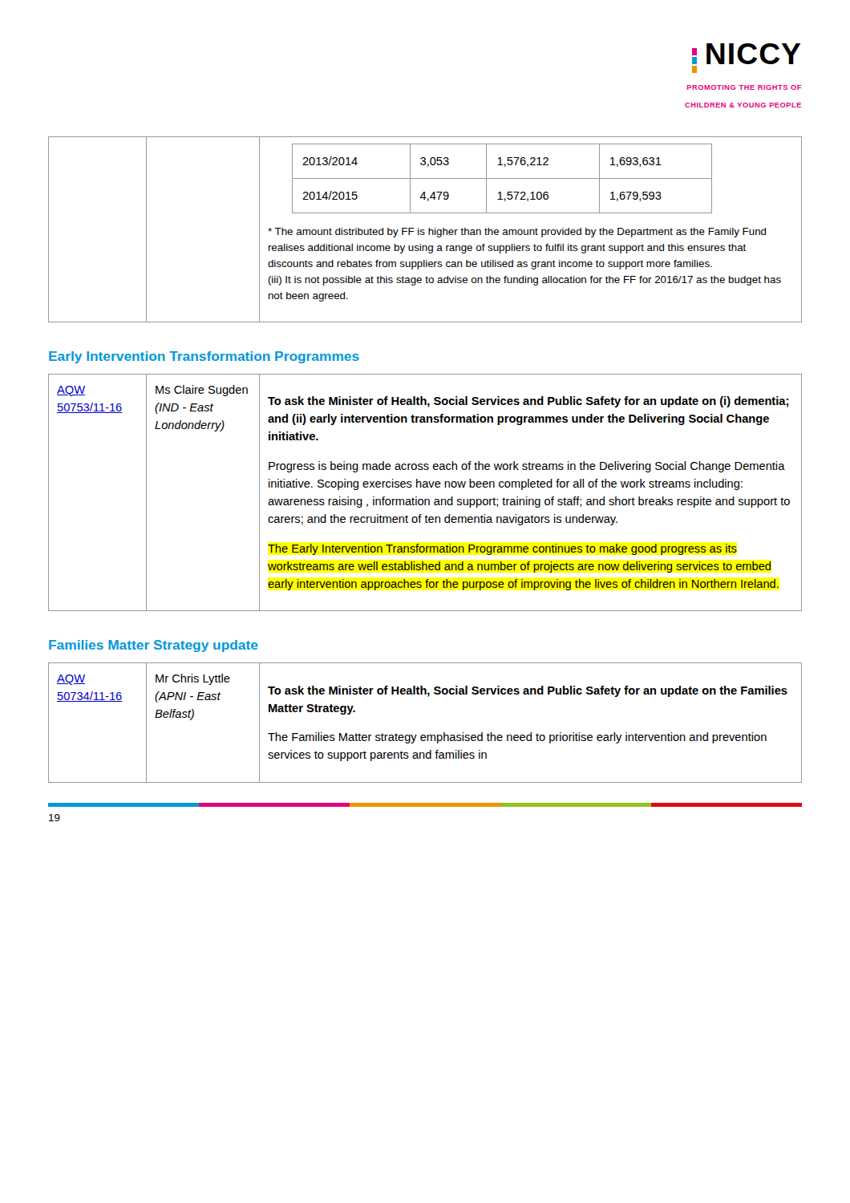NICCY
PROMOTING THE RIGHTS OF
CHILDREN & YOUNG PEOPLE
| | | / 2013/2014 / 3,053 / 1,576,212 / 1,693,631 / / 2014/2015 / 4,479 / 1,572,106 / 1,679,593 / * The amount distributed by FF is higher than the amount provided by the Department as the Family Fund realises additional income by using a range of suppliers to fulfil its grant support and this ensures that discounts and rebates from suppliers can be utilised as grant income to support more families. (iii) It is not possible at this stage to advise on the funding allocation for the FF for 2016/17 as the budget has not been agreed. |
Early Intervention Transformation Programmes
| AQW 50753/11-16 | Ms Claire Sugden (IND - East Londonderry) | To ask the Minister of Health, Social Services and Public Safety for an update on (i) dementia; and (ii) early intervention transformation programmes under the Delivering Social Change initiative. Progress is being made across each of the work streams in the Delivering Social Change Dementia initiative. Scoping exercises have now been completed for all of the work streams including: awareness raising , information and support; training of staff; and short breaks respite and support to carers; and the recruitment of ten dementia navigators is underway. The Early Intervention Transformation Programme continues to make good progress as its workstreams are well established and a number of projects are now delivering services to embed early intervention approaches for the purpose of improving the lives of children in Northern Ireland. |
Families Matter Strategy update
| AQW 50734/11-16 | Mr Chris Lyttle (APNI - East Belfast) | To ask the Minister of Health, Social Services and Public Safety for an update on the Families Matter Strategy. The Families Matter strategy emphasised the need to prioritise early intervention and prevention services to support parents and families in |
19